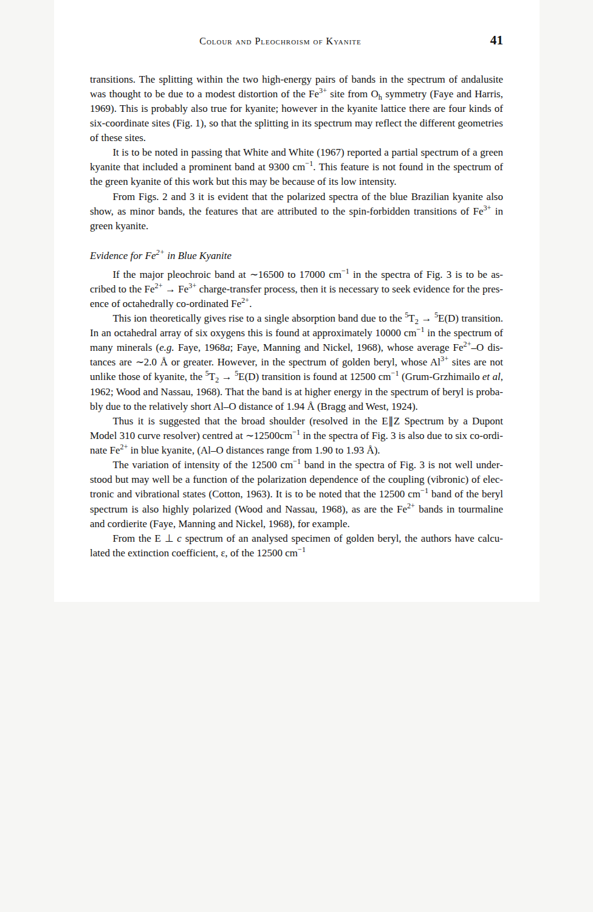Colour and Pleochroism of Kyanite 41
transitions. The splitting within the two high-energy pairs of bands in the spectrum of andalusite was thought to be due to a modest distortion of the Fe3+ site from Oh symmetry (Faye and Harris, 1969). This is probably also true for kyanite; however in the kyanite lattice there are four kinds of six-coordinate sites (Fig. 1), so that the splitting in its spectrum may reflect the different geometries of these sites.
It is to be noted in passing that White and White (1967) reported a partial spectrum of a green kyanite that included a prominent band at 9300 cm−1. This feature is not found in the spectrum of the green kyanite of this work but this may be because of its low intensity.
From Figs. 2 and 3 it is evident that the polarized spectra of the blue Brazilian kyanite also show, as minor bands, the features that are attributed to the spin-forbidden transitions of Fe3+ in green kyanite.
Evidence for Fe2+ in Blue Kyanite
If the major pleochroic band at ∼16500 to 17000 cm−1 in the spectra of Fig. 3 is to be ascribed to the Fe2+ → Fe3+ charge-transfer process, then it is necessary to seek evidence for the presence of octahedrally co-ordinated Fe2+.
This ion theoretically gives rise to a single absorption band due to the 5T2 → 5E(D) transition. In an octahedral array of six oxygens this is found at approximately 10000 cm−1 in the spectrum of many minerals (e.g. Faye, 1968a; Faye, Manning and Nickel, 1968), whose average Fe2+–O distances are ∼2.0 Å or greater. However, in the spectrum of golden beryl, whose Al3+ sites are not unlike those of kyanite, the 5T2 → 5E(D) transition is found at 12500 cm−1 (Grum-Grzhimailo et al, 1962; Wood and Nassau, 1968). That the band is at higher energy in the spectrum of beryl is probably due to the relatively short Al–O distance of 1.94 Å (Bragg and West, 1924).
Thus it is suggested that the broad shoulder (resolved in the E∥Z Spectrum by a Dupont Model 310 curve resolver) centred at ∼12500cm−1 in the spectra of Fig. 3 is also due to six co-ordinate Fe2+ in blue kyanite, (Al–O distances range from 1.90 to 1.93 Å).
The variation of intensity of the 12500 cm−1 band in the spectra of Fig. 3 is not well understood but may well be a function of the polarization dependence of the coupling (vibronic) of electronic and vibrational states (Cotton, 1963). It is to be noted that the 12500 cm−1 band of the beryl spectrum is also highly polarized (Wood and Nassau, 1968), as are the Fe2+ bands in tourmaline and cordierite (Faye, Manning and Nickel, 1968), for example.
From the E ⊥ c spectrum of an analysed specimen of golden beryl, the authors have calculated the extinction coefficient, ε, of the 12500 cm−1